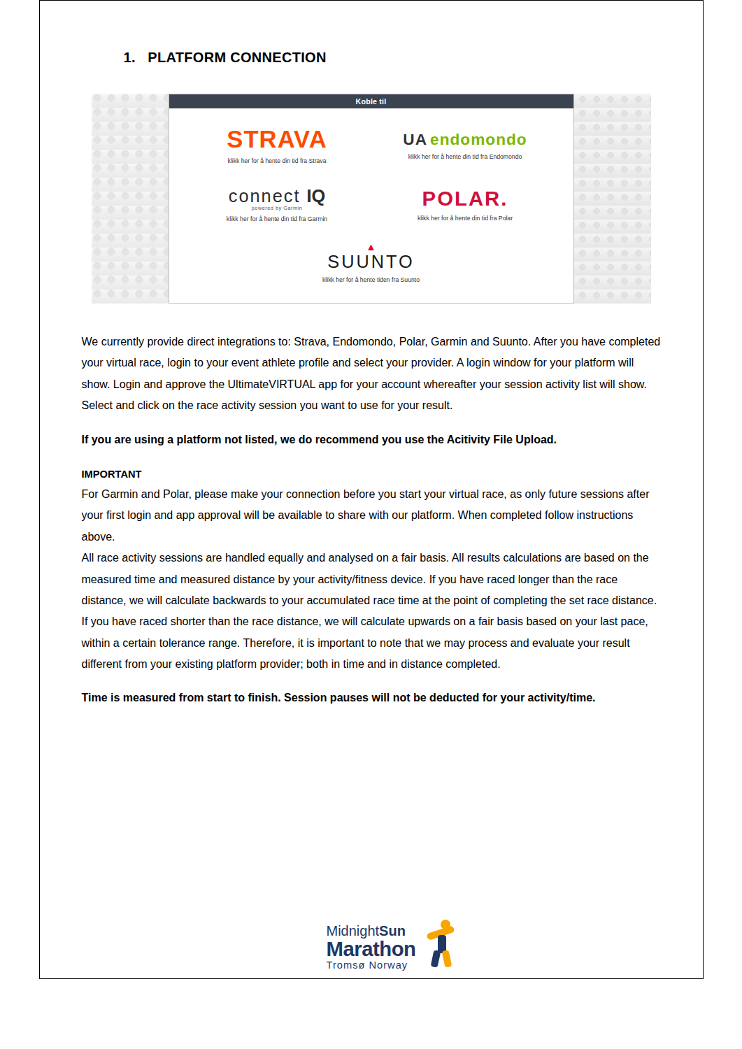1. PLATFORM CONNECTION
Koble til
STRAVA
klikk her for å hente din tid fra Strava
UAendomondo
klikk her for å hente din tid fra Endomondo
connect IQ
powered by Garmin
klikk her for å hente din tid fra Garmin
POLAR.
klikk her for å hente din tid fra Polar
▲
SUUNTO
klikk her for å hente tiden fra Suunto
We currently provide direct integrations to: Strava, Endomondo, Polar, Garmin and Suunto. After you have completed your virtual race, login to your event athlete profile and select your provider. A login window for your platform will show. Login and approve the UltimateVIRTUAL app for your account whereafter your session activity list will show. Select and click on the race activity session you want to use for your result.
If you are using a platform not listed, we do recommend you use the Acitivity File Upload.
IMPORTANT
For Garmin and Polar, please make your connection before you start your virtual race, as only future sessions after your first login and app approval will be available to share with our platform. When completed follow instructions above.
All race activity sessions are handled equally and analysed on a fair basis. All results calculations are based on the measured time and measured distance by your activity/fitness device. If you have raced longer than the race distance, we will calculate backwards to your accumulated race time at the point of completing the set race distance. If you have raced shorter than the race distance, we will calculate upwards on a fair basis based on your last pace, within a certain tolerance range. Therefore, it is important to note that we may process and evaluate your result different from your existing platform provider; both in time and in distance completed.
Time is measured from start to finish. Session pauses will not be deducted for your activity/time.
MidnightSun
Marathon
Tromsø Norway